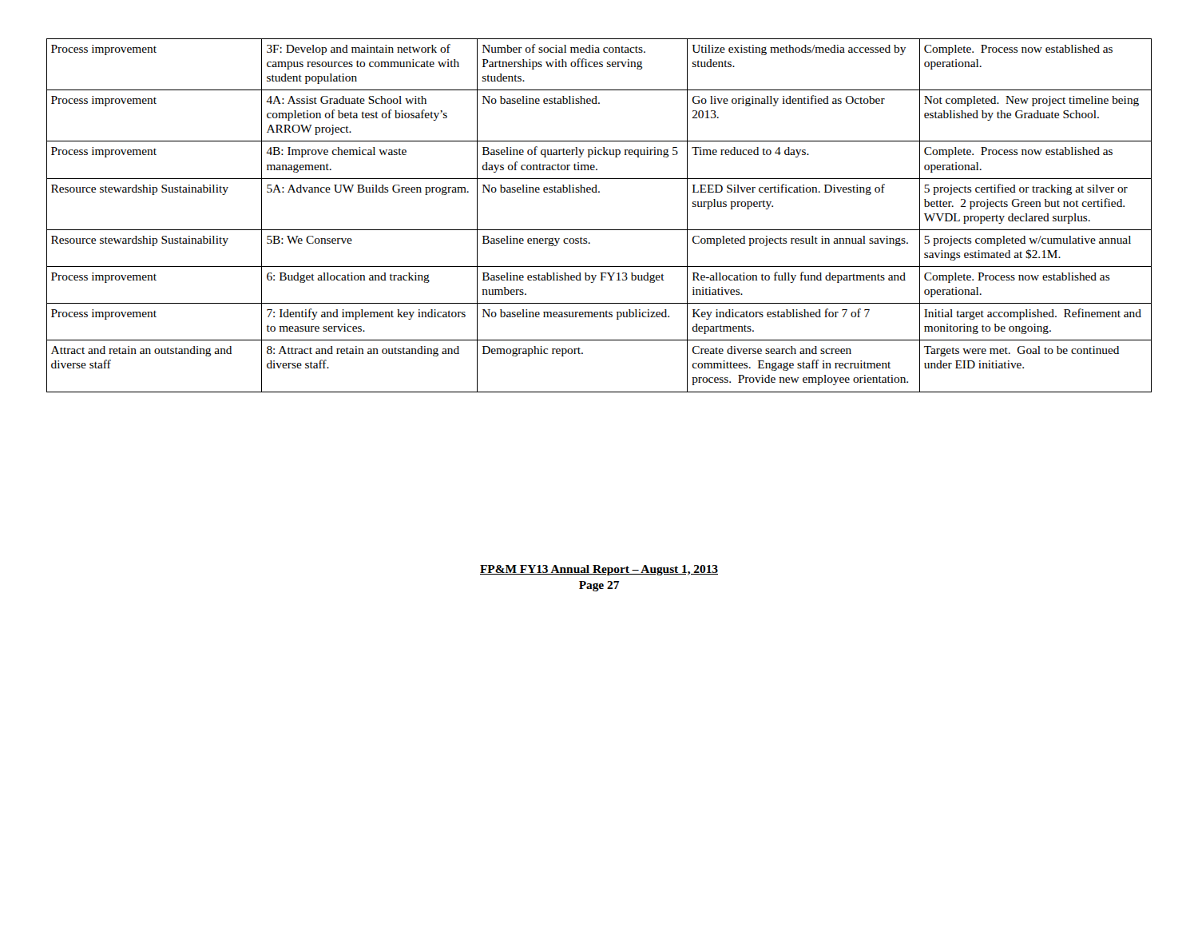| Process improvement | 3F: Develop and maintain network of campus resources to communicate with student population | Number of social media contacts. Partnerships with offices serving students. | Utilize existing methods/media accessed by students. | Complete. Process now established as operational. |
| Process improvement | 4A: Assist Graduate School with completion of beta test of biosafety’s ARROW project. | No baseline established. | Go live originally identified as October 2013. | Not completed. New project timeline being established by the Graduate School. |
| Process improvement | 4B: Improve chemical waste management. | Baseline of quarterly pickup requiring 5 days of contractor time. | Time reduced to 4 days. | Complete. Process now established as operational. |
| Resource stewardship Sustainability | 5A: Advance UW Builds Green program. | No baseline established. | LEED Silver certification. Divesting of surplus property. | 5 projects certified or tracking at silver or better. 2 projects Green but not certified. WVDL property declared surplus. |
| Resource stewardship Sustainability | 5B: We Conserve | Baseline energy costs. | Completed projects result in annual savings. | 5 projects completed w/cumulative annual savings estimated at $2.1M. |
| Process improvement | 6: Budget allocation and tracking | Baseline established by FY13 budget numbers. | Re-allocation to fully fund departments and initiatives. | Complete. Process now established as operational. |
| Process improvement | 7: Identify and implement key indicators to measure services. | No baseline measurements publicized. | Key indicators established for 7 of 7 departments. | Initial target accomplished. Refinement and monitoring to be ongoing. |
| Attract and retain an outstanding and diverse staff | 8: Attract and retain an outstanding and diverse staff. | Demographic report. | Create diverse search and screen committees. Engage staff in recruitment process. Provide new employee orientation. | Targets were met. Goal to be continued under EID initiative. |
FP&M FY13 Annual Report – August 1, 2013
Page 27